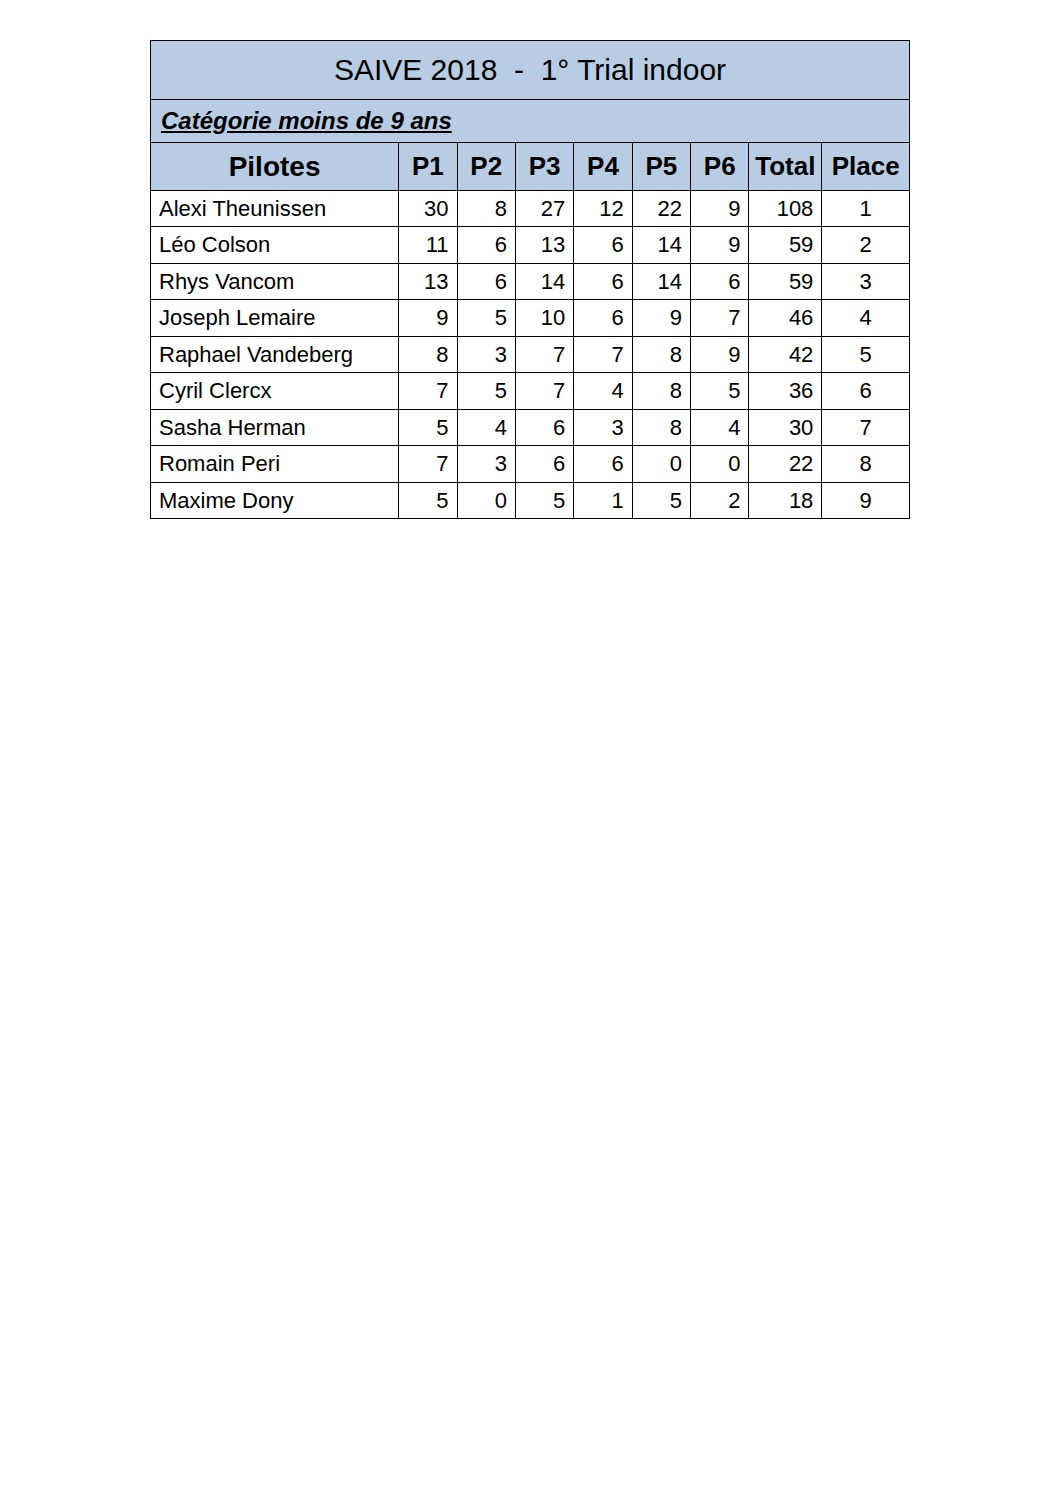| SAIVE 2018 - 1° Trial indoor |
| --- |
| Catégorie moins de 9 ans |
| Pilotes | P1 | P2 | P3 | P4 | P5 | P6 | Total | Place |
| Alexi Theunissen | 30 | 8 | 27 | 12 | 22 | 9 | 108 | 1 |
| Léo Colson | 11 | 6 | 13 | 6 | 14 | 9 | 59 | 2 |
| Rhys Vancom | 13 | 6 | 14 | 6 | 14 | 6 | 59 | 3 |
| Joseph Lemaire | 9 | 5 | 10 | 6 | 9 | 7 | 46 | 4 |
| Raphael Vandeberg | 8 | 3 | 7 | 7 | 8 | 9 | 42 | 5 |
| Cyril Clercx | 7 | 5 | 7 | 4 | 8 | 5 | 36 | 6 |
| Sasha Herman | 5 | 4 | 6 | 3 | 8 | 4 | 30 | 7 |
| Romain Peri | 7 | 3 | 6 | 6 | 0 | 0 | 22 | 8 |
| Maxime Dony | 5 | 0 | 5 | 1 | 5 | 2 | 18 | 9 |